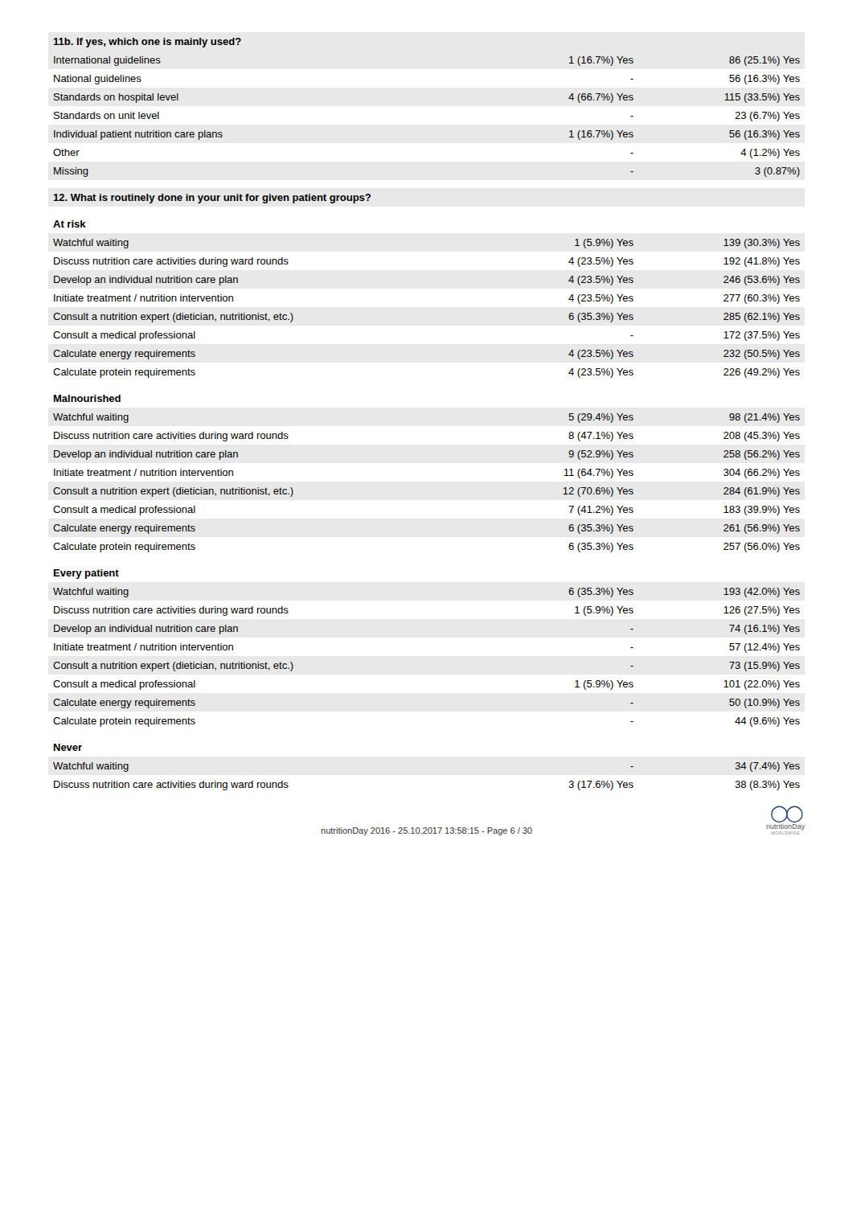| 11b. If yes, which one is mainly used? |
| International guidelines | 1 (16.7%) Yes | 86 (25.1%) Yes |
| National guidelines | - | 56 (16.3%) Yes |
| Standards on hospital level | 4 (66.7%) Yes | 115 (33.5%) Yes |
| Standards on unit level | - | 23 (6.7%) Yes |
| Individual patient nutrition care plans | 1 (16.7%) Yes | 56 (16.3%) Yes |
| Other | - | 4 (1.2%) Yes |
| Missing | - | 3 (0.87%) |
| 12. What is routinely done in your unit for given patient groups? |
| At risk |
| Watchful waiting | 1 (5.9%) Yes | 139 (30.3%) Yes |
| Discuss nutrition care activities during ward rounds | 4 (23.5%) Yes | 192 (41.8%) Yes |
| Develop an individual nutrition care plan | 4 (23.5%) Yes | 246 (53.6%) Yes |
| Initiate treatment / nutrition intervention | 4 (23.5%) Yes | 277 (60.3%) Yes |
| Consult a nutrition expert (dietician, nutritionist, etc.) | 6 (35.3%) Yes | 285 (62.1%) Yes |
| Consult a medical professional | - | 172 (37.5%) Yes |
| Calculate energy requirements | 4 (23.5%) Yes | 232 (50.5%) Yes |
| Calculate protein requirements | 4 (23.5%) Yes | 226 (49.2%) Yes |
| Malnourished |
| Watchful waiting | 5 (29.4%) Yes | 98 (21.4%) Yes |
| Discuss nutrition care activities during ward rounds | 8 (47.1%) Yes | 208 (45.3%) Yes |
| Develop an individual nutrition care plan | 9 (52.9%) Yes | 258 (56.2%) Yes |
| Initiate treatment / nutrition intervention | 11 (64.7%) Yes | 304 (66.2%) Yes |
| Consult a nutrition expert (dietician, nutritionist, etc.) | 12 (70.6%) Yes | 284 (61.9%) Yes |
| Consult a medical professional | 7 (41.2%) Yes | 183 (39.9%) Yes |
| Calculate energy requirements | 6 (35.3%) Yes | 261 (56.9%) Yes |
| Calculate protein requirements | 6 (35.3%) Yes | 257 (56.0%) Yes |
| Every patient |
| Watchful waiting | 6 (35.3%) Yes | 193 (42.0%) Yes |
| Discuss nutrition care activities during ward rounds | 1 (5.9%) Yes | 126 (27.5%) Yes |
| Develop an individual nutrition care plan | - | 74 (16.1%) Yes |
| Initiate treatment / nutrition intervention | - | 57 (12.4%) Yes |
| Consult a nutrition expert (dietician, nutritionist, etc.) | - | 73 (15.9%) Yes |
| Consult a medical professional | 1 (5.9%) Yes | 101 (22.0%) Yes |
| Calculate energy requirements | - | 50 (10.9%) Yes |
| Calculate protein requirements | - | 44 (9.6%) Yes |
| Never |
| Watchful waiting | - | 34 (7.4%) Yes |
| Discuss nutrition care activities during ward rounds | 3 (17.6%) Yes | 38 (8.3%) Yes |
nutritionDay 2016 - 25.10.2017 13:58:15 - Page 6 / 30
◯◯
nutritionDay
WORLDWIDE